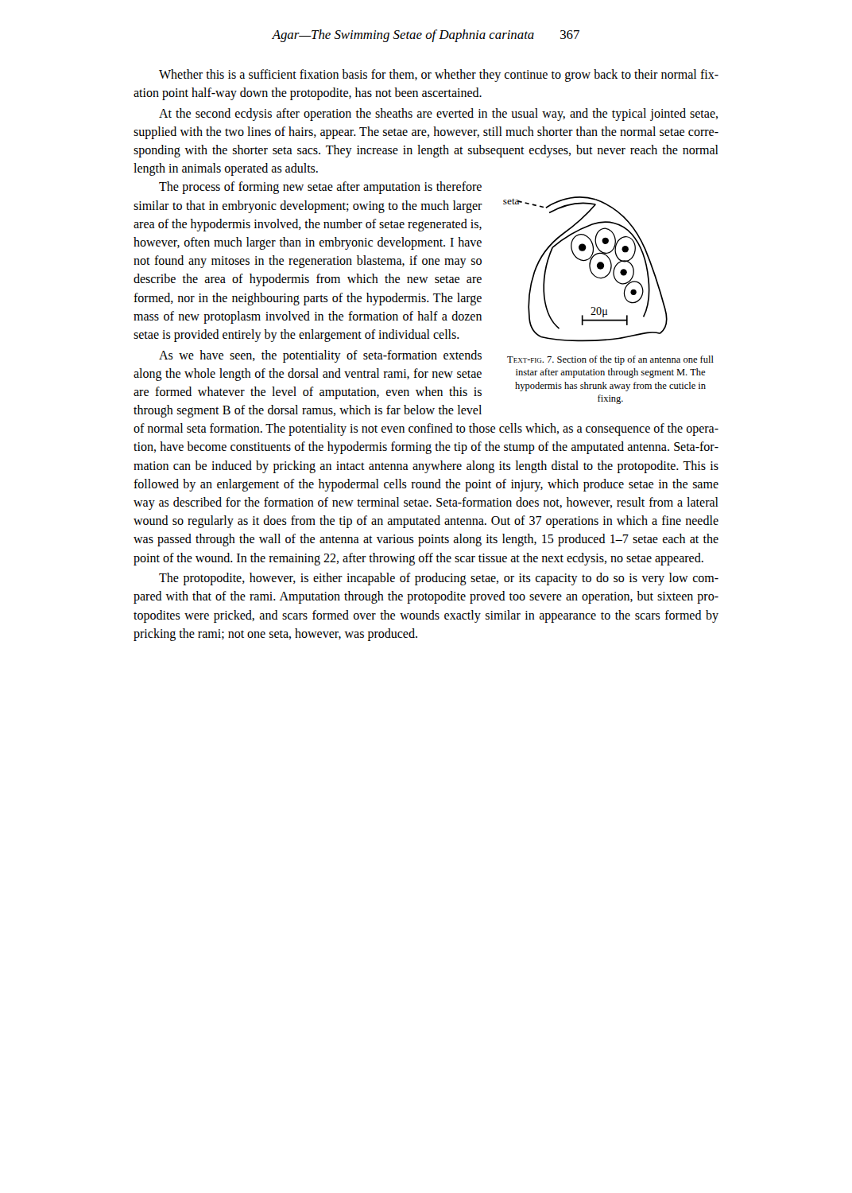Agar—The Swimming Setae of Daphnia carinata
367
Whether this is a sufficient fixation basis for them, or whether they continue to grow back to their normal fixation point half-way down the protopodite, has not been ascertained.
At the second ecdysis after operation the sheaths are everted in the usual way, and the typical jointed setae, supplied with the two lines of hairs, appear. The setae are, however, still much shorter than the normal setae corresponding with the shorter seta sacs. They increase in length at subsequent ecdyses, but never reach the normal length in animals operated as adults.
seta 20μ
Text-fig. 7. Section of the tip of an antenna one full instar after amputation through segment M. The hypodermis has shrunk away from the cuticle in fixing.
The process of forming new setae after amputation is therefore similar to that in embryonic development; owing to the much larger area of the hypodermis involved, the number of setae regenerated is, however, often much larger than in embryonic development. I have not found any mitoses in the regeneration blastema, if one may so describe the area of hypodermis from which the new setae are formed, nor in the neighbouring parts of the hypodermis. The large mass of new protoplasm involved in the formation of half a dozen setae is provided entirely by the enlargement of individual cells.
As we have seen, the potentiality of seta-formation extends along the whole length of the dorsal and ventral rami, for new setae are formed whatever the level of amputation, even when this is through segment B of the dorsal ramus, which is far below the level of normal seta formation. The potentiality is not even confined to those cells which, as a consequence of the operation, have become constituents of the hypodermis forming the tip of the stump of the amputated antenna. Seta-formation can be induced by pricking an intact antenna anywhere along its length distal to the protopodite. This is followed by an enlargement of the hypodermal cells round the point of injury, which produce setae in the same way as described for the formation of new terminal setae. Seta-formation does not, however, result from a lateral wound so regularly as it does from the tip of an amputated antenna. Out of 37 operations in which a fine needle was passed through the wall of the antenna at various points along its length, 15 produced 1–7 setae each at the point of the wound. In the remaining 22, after throwing off the scar tissue at the next ecdysis, no setae appeared.
The protopodite, however, is either incapable of producing setae, or its capacity to do so is very low compared with that of the rami. Amputation through the protopodite proved too severe an operation, but sixteen protopodites were pricked, and scars formed over the wounds exactly similar in appearance to the scars formed by pricking the rami; not one seta, however, was produced.